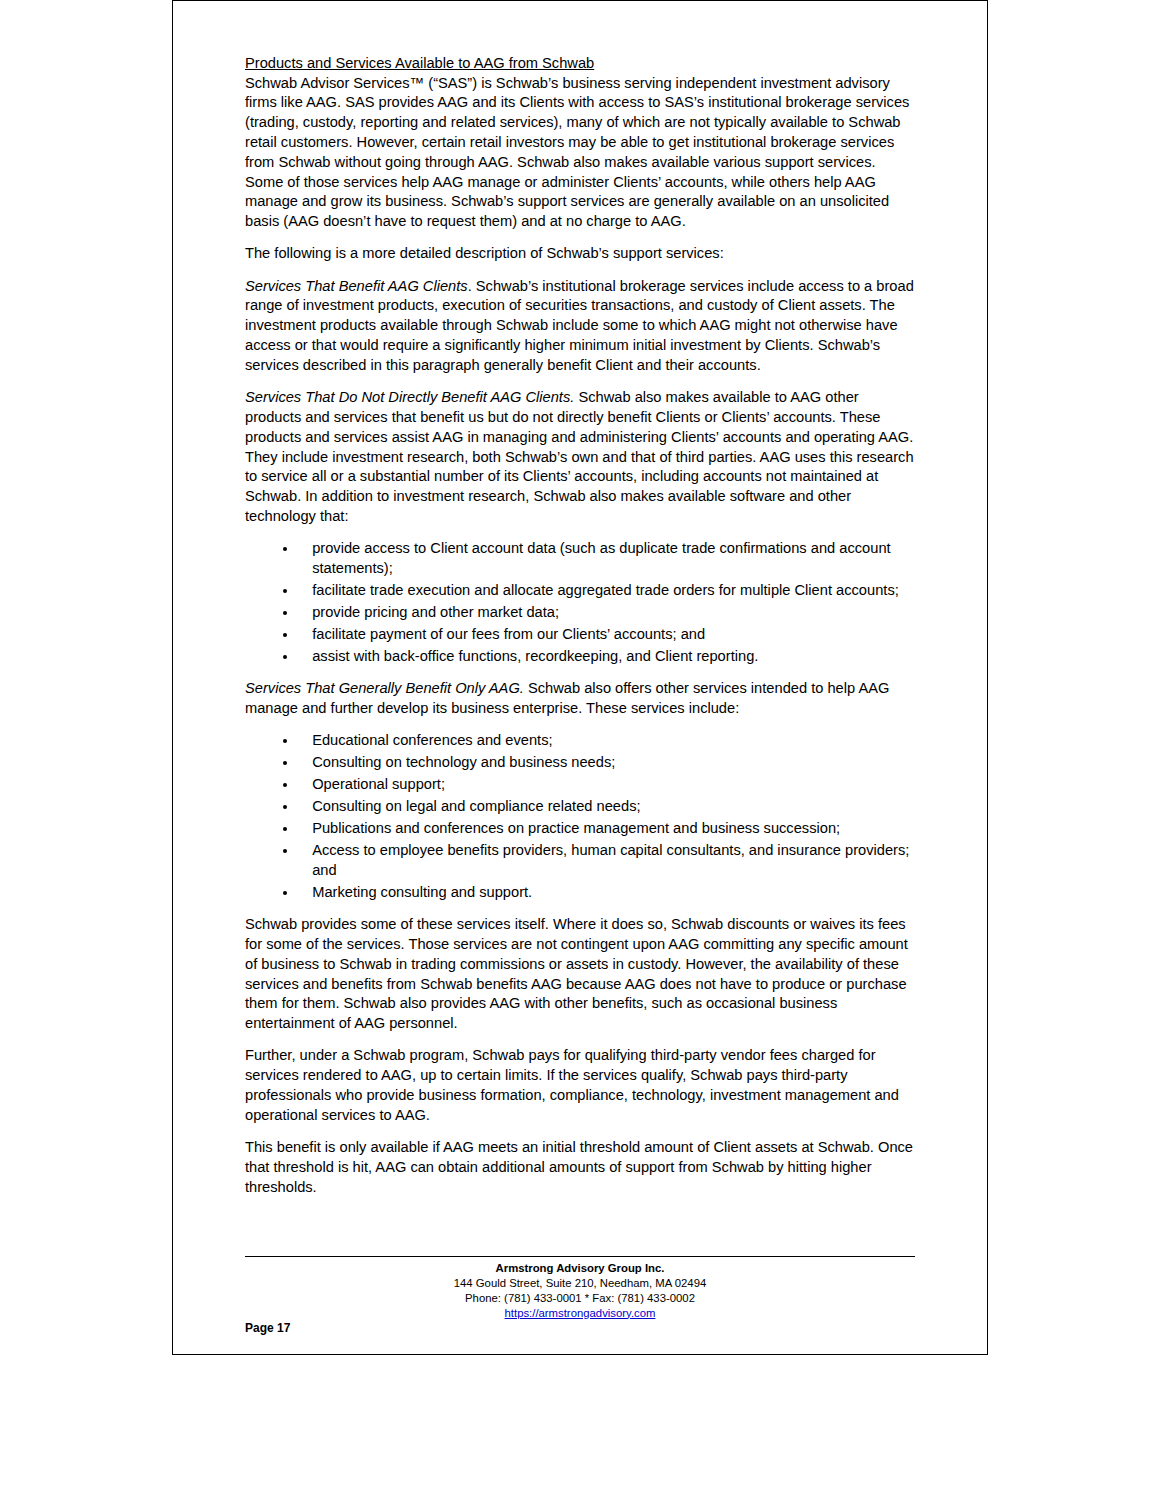Products and Services Available to AAG from Schwab
Schwab Advisor Services™ (“SAS”) is Schwab’s business serving independent investment advisory firms like AAG. SAS provides AAG and its Clients with access to SAS’s institutional brokerage services (trading, custody, reporting and related services), many of which are not typically available to Schwab retail customers. However, certain retail investors may be able to get institutional brokerage services from Schwab without going through AAG. Schwab also makes available various support services. Some of those services help AAG manage or administer Clients’ accounts, while others help AAG manage and grow its business. Schwab’s support services are generally available on an unsolicited basis (AAG doesn’t have to request them) and at no charge to AAG.
The following is a more detailed description of Schwab’s support services:
Services That Benefit AAG Clients. Schwab’s institutional brokerage services include access to a broad range of investment products, execution of securities transactions, and custody of Client assets. The investment products available through Schwab include some to which AAG might not otherwise have access or that would require a significantly higher minimum initial investment by Clients. Schwab’s services described in this paragraph generally benefit Client and their accounts.
Services That Do Not Directly Benefit AAG Clients. Schwab also makes available to AAG other products and services that benefit us but do not directly benefit Clients or Clients’ accounts. These products and services assist AAG in managing and administering Clients’ accounts and operating AAG. They include investment research, both Schwab’s own and that of third parties. AAG uses this research to service all or a substantial number of its Clients’ accounts, including accounts not maintained at Schwab. In addition to investment research, Schwab also makes available software and other technology that:
provide access to Client account data (such as duplicate trade confirmations and account statements);
facilitate trade execution and allocate aggregated trade orders for multiple Client accounts;
provide pricing and other market data;
facilitate payment of our fees from our Clients’ accounts; and
assist with back-office functions, recordkeeping, and Client reporting.
Services That Generally Benefit Only AAG. Schwab also offers other services intended to help AAG manage and further develop its business enterprise. These services include:
Educational conferences and events;
Consulting on technology and business needs;
Operational support;
Consulting on legal and compliance related needs;
Publications and conferences on practice management and business succession;
Access to employee benefits providers, human capital consultants, and insurance providers; and
Marketing consulting and support.
Schwab provides some of these services itself. Where it does so, Schwab discounts or waives its fees for some of the services. Those services are not contingent upon AAG committing any specific amount of business to Schwab in trading commissions or assets in custody. However, the availability of these services and benefits from Schwab benefits AAG because AAG does not have to produce or purchase them for them. Schwab also provides AAG with other benefits, such as occasional business entertainment of AAG personnel.
Further, under a Schwab program, Schwab pays for qualifying third-party vendor fees charged for services rendered to AAG, up to certain limits. If the services qualify, Schwab pays third-party professionals who provide business formation, compliance, technology, investment management and operational services to AAG.
This benefit is only available if AAG meets an initial threshold amount of Client assets at Schwab. Once that threshold is hit, AAG can obtain additional amounts of support from Schwab by hitting higher thresholds.
Armstrong Advisory Group Inc.
144 Gould Street, Suite 210, Needham, MA 02494
Phone: (781) 433-0001 * Fax: (781) 433-0002
https://armstrongadvisory.com
Page 17